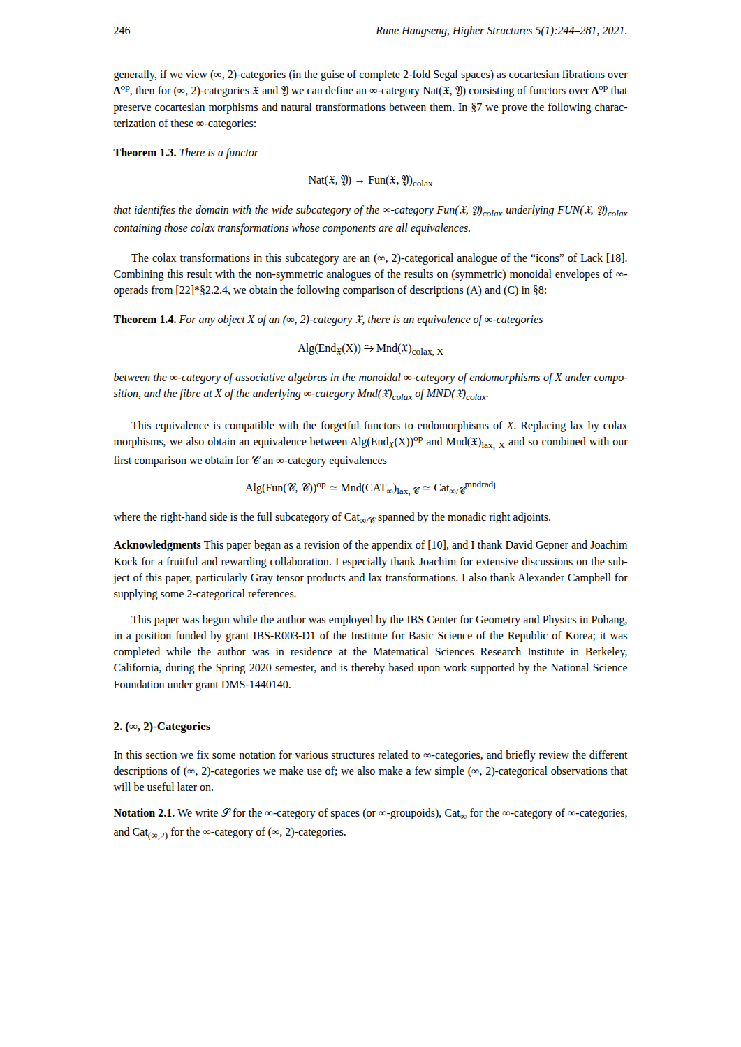246 Rune Haugseng, Higher Structures 5(1):244–281, 2021.
generally, if we view (∞, 2)-categories (in the guise of complete 2-fold Segal spaces) as cocartesian fibrations over Δop, then for (∞, 2)-categories 𝔛 and 𝔜 we can define an ∞-category Nat(𝔛, 𝔜) consisting of functors over Δop that preserve cocartesian morphisms and natural transformations between them. In §7 we prove the following characterization of these ∞-categories:
Theorem 1.3. There is a functor
Nat(𝔛, 𝔜) → Fun(𝔛, 𝔜)colax
that identifies the domain with the wide subcategory of the ∞-category Fun(𝔛, 𝔜)colax underlying FUN(𝔛, 𝔜)colax containing those colax transformations whose components are all equivalences.
The colax transformations in this subcategory are an (∞, 2)-categorical analogue of the “icons” of Lack [18]. Combining this result with the non-symmetric analogues of the results on (symmetric) monoidal envelopes of ∞-operads from [22]*§2.2.4, we obtain the following comparison of descriptions (A) and (C) in §8:
Theorem 1.4. For any object X of an (∞, 2)-category 𝔛, there is an equivalence of ∞-categories
Alg(End𝔛(X)) ⥲ Mnd(𝔛)colax, X
between the ∞-category of associative algebras in the monoidal ∞-category of endomorphisms of X under composition, and the fibre at X of the underlying ∞-category Mnd(𝔛)colax of MND(𝔛)colax.
This equivalence is compatible with the forgetful functors to endomorphisms of X. Replacing lax by colax morphisms, we also obtain an equivalence between Alg(End𝔛(X))op and Mnd(𝔛)lax, X and so combined with our first comparison we obtain for 𝒞 an ∞-category equivalences
Alg(Fun(𝒞, 𝒞))op ≃ Mnd(CAT∞)lax, 𝒞 ≃ Cat∞/𝒞mndradj
where the right-hand side is the full subcategory of Cat∞/𝒞 spanned by the monadic right adjoints.
Acknowledgments This paper began as a revision of the appendix of [10], and I thank David Gepner and Joachim Kock for a fruitful and rewarding collaboration. I especially thank Joachim for extensive discussions on the subject of this paper, particularly Gray tensor products and lax transformations. I also thank Alexander Campbell for supplying some 2-categorical references.
This paper was begun while the author was employed by the IBS Center for Geometry and Physics in Pohang, in a position funded by grant IBS-R003-D1 of the Institute for Basic Science of the Republic of Korea; it was completed while the author was in residence at the Matematical Sciences Research Institute in Berkeley, California, during the Spring 2020 semester, and is thereby based upon work supported by the National Science Foundation under grant DMS-1440140.
2. (∞, 2)-Categories
In this section we fix some notation for various structures related to ∞-categories, and briefly review the different descriptions of (∞, 2)-categories we make use of; we also make a few simple (∞, 2)-categorical observations that will be useful later on.
Notation 2.1. We write 𝒮 for the ∞-category of spaces (or ∞-groupoids), Cat∞ for the ∞-category of ∞-categories, and Cat(∞,2) for the ∞-category of (∞, 2)-categories.